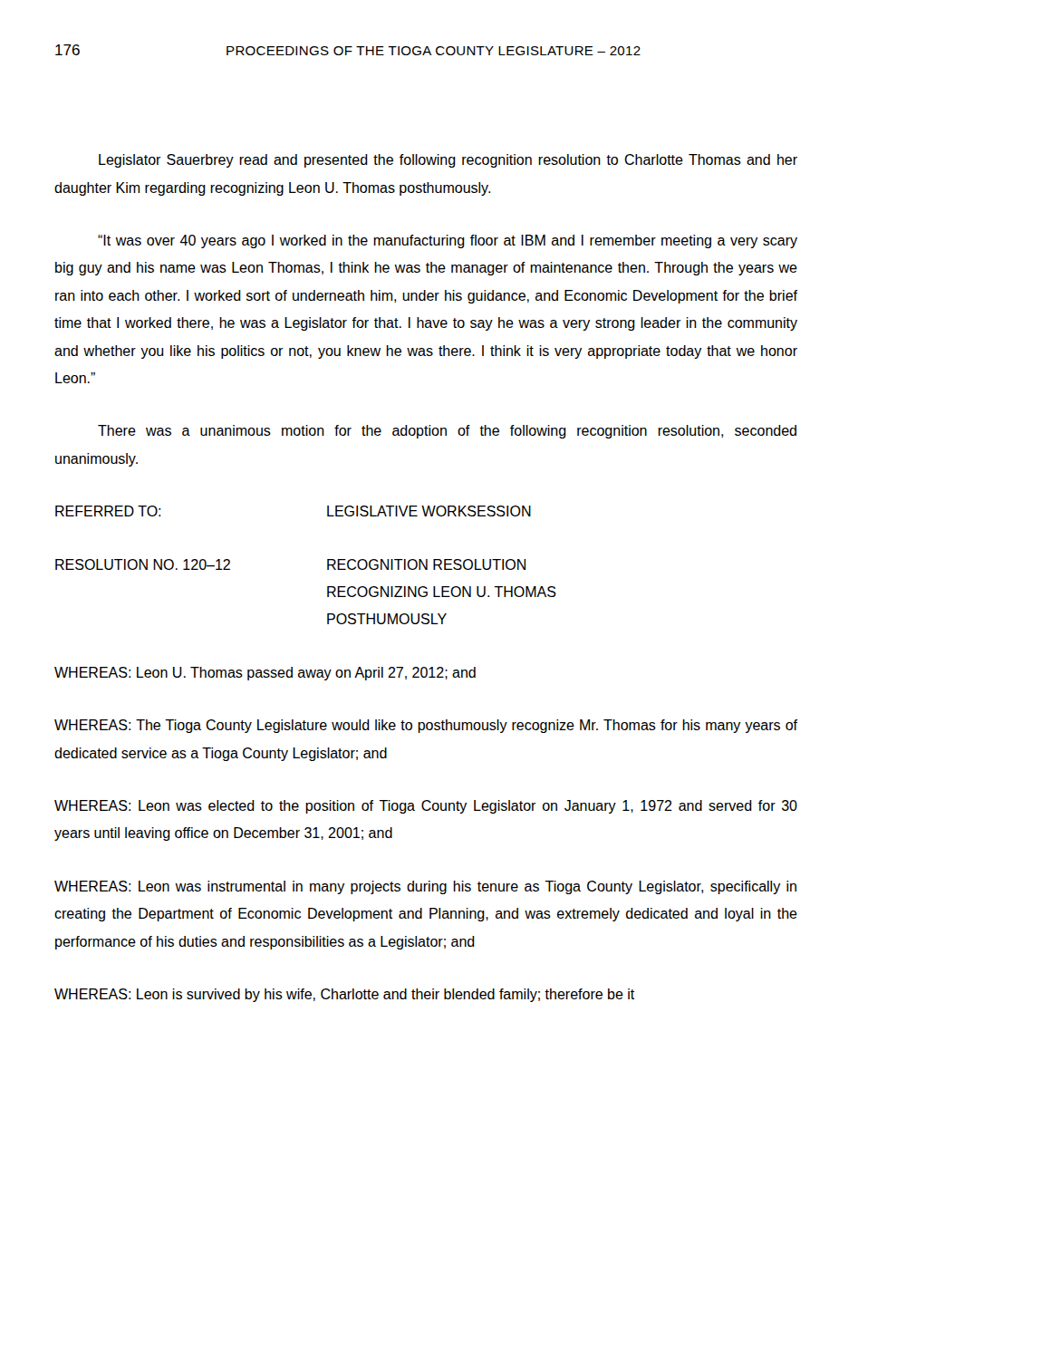176 PROCEEDINGS OF THE TIOGA COUNTY LEGISLATURE – 2012
Legislator Sauerbrey read and presented the following recognition resolution to Charlotte Thomas and her daughter Kim regarding recognizing Leon U. Thomas posthumously.
“It was over 40 years ago I worked in the manufacturing floor at IBM and I remember meeting a very scary big guy and his name was Leon Thomas, I think he was the manager of maintenance then. Through the years we ran into each other. I worked sort of underneath him, under his guidance, and Economic Development for the brief time that I worked there, he was a Legislator for that. I have to say he was a very strong leader in the community and whether you like his politics or not, you knew he was there. I think it is very appropriate today that we honor Leon.”
There was a unanimous motion for the adoption of the following recognition resolution, seconded unanimously.
REFERRED TO: LEGISLATIVE WORKSESSION
RESOLUTION NO. 120–12 RECOGNITION RESOLUTION
RECOGNIZING LEON U. THOMAS
POSTHUMOUSLY
WHEREAS: Leon U. Thomas passed away on April 27, 2012; and
WHEREAS: The Tioga County Legislature would like to posthumously recognize Mr. Thomas for his many years of dedicated service as a Tioga County Legislator; and
WHEREAS: Leon was elected to the position of Tioga County Legislator on January 1, 1972 and served for 30 years until leaving office on December 31, 2001; and
WHEREAS: Leon was instrumental in many projects during his tenure as Tioga County Legislator, specifically in creating the Department of Economic Development and Planning, and was extremely dedicated and loyal in the performance of his duties and responsibilities as a Legislator; and
WHEREAS: Leon is survived by his wife, Charlotte and their blended family; therefore be it